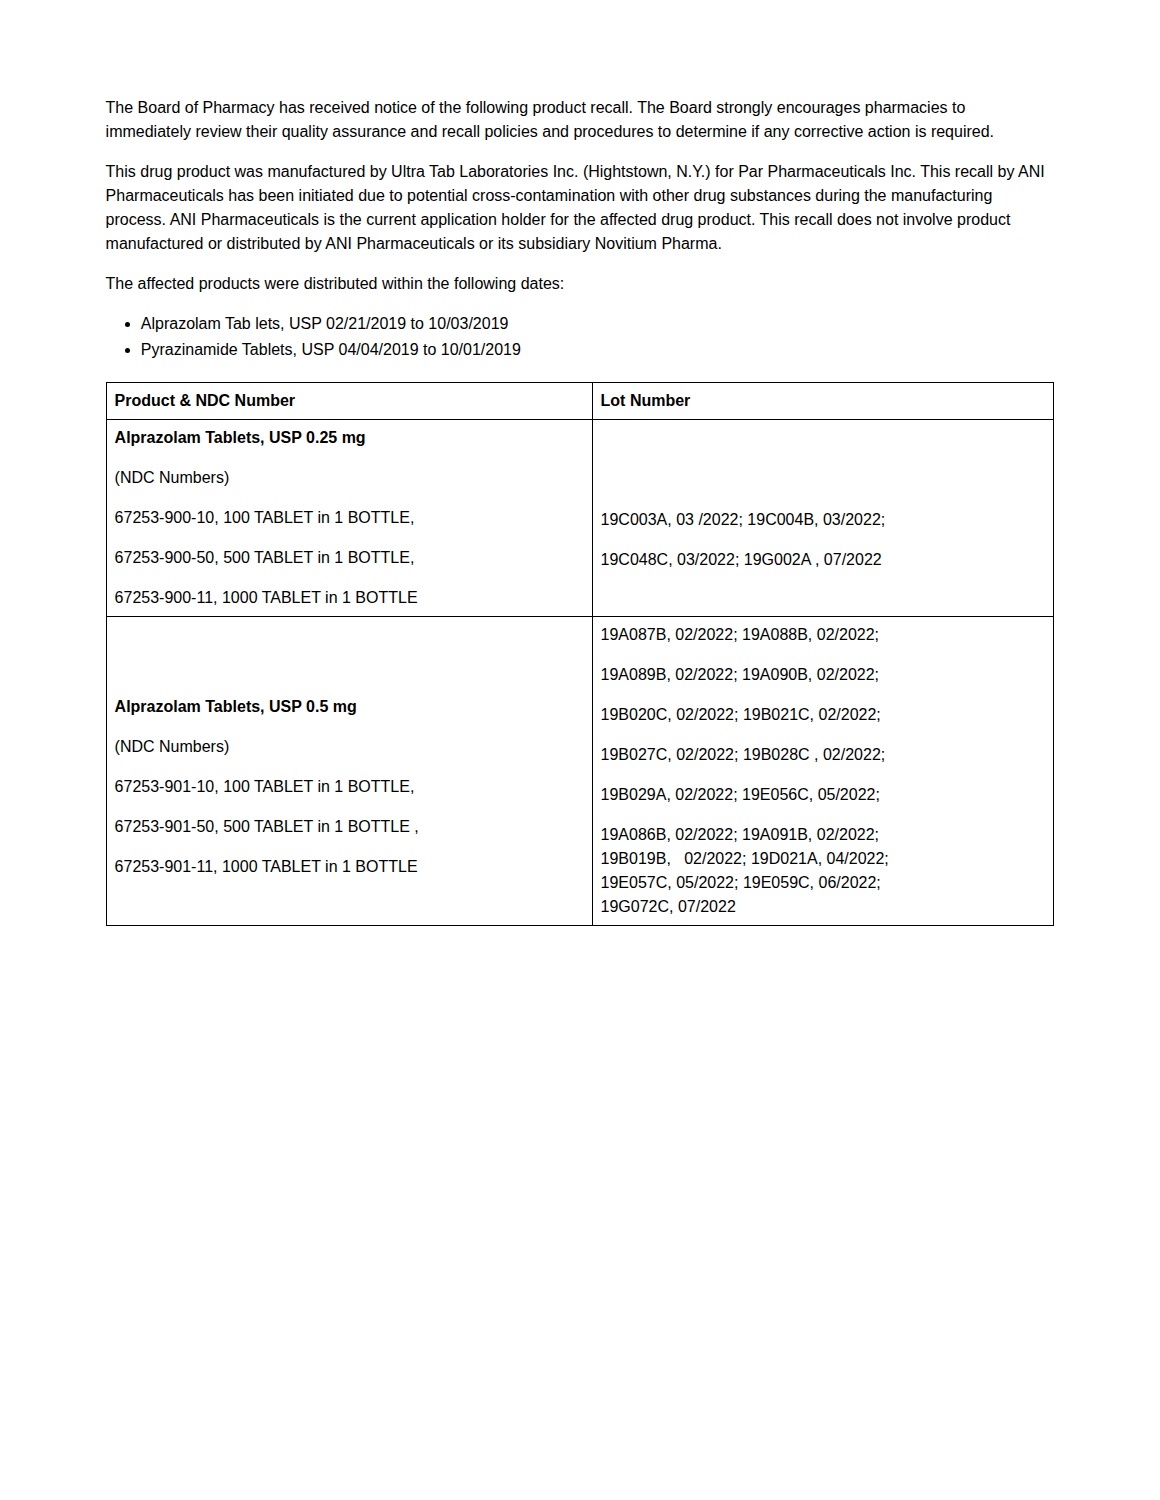The Board of Pharmacy has received notice of the following product recall. The Board strongly encourages pharmacies to immediately review their quality assurance and recall policies and procedures to determine if any corrective action is required.
This drug product was manufactured by Ultra Tab Laboratories Inc. (Hightstown, N.Y.) for Par Pharmaceuticals Inc. This recall by ANI Pharmaceuticals has been initiated due to potential cross-contamination with other drug substances during the manufacturing process. ANI Pharmaceuticals is the current application holder for the affected drug product. This recall does not involve product manufactured or distributed by ANI Pharmaceuticals or its subsidiary Novitium Pharma.
The affected products were distributed within the following dates:
Alprazolam Tab lets, USP 02/21/2019 to 10/03/2019
Pyrazinamide Tablets, USP 04/04/2019 to 10/01/2019
| Product & NDC Number | Lot Number |
| --- | --- |
| Alprazolam Tablets, USP 0.25 mg (NDC Numbers) 67253-900-10, 100 TABLET in 1 BOTTLE, 67253-900-50, 500 TABLET in 1 BOTTLE, 67253-900-11, 1000 TABLET in 1 BOTTLE | 19C003A, 03 /2022; 19C004B, 03/2022; 19C048C, 03/2022; 19G002A , 07/2022 |
| Alprazolam Tablets, USP 0.5 mg (NDC Numbers) 67253-901-10, 100 TABLET in 1 BOTTLE, 67253-901-50, 500 TABLET in 1 BOTTLE , 67253-901-11, 1000 TABLET in 1 BOTTLE | 19A087B, 02/2022; 19A088B, 02/2022; 19A089B, 02/2022; 19A090B, 02/2022; 19B020C, 02/2022; 19B021C, 02/2022; 19B027C, 02/2022; 19B028C , 02/2022; 19B029A, 02/2022; 19E056C, 05/2022; 19A086B, 02/2022; 19A091B, 02/2022; 19B019B, 02/2022; 19D021A, 04/2022; 19E057C, 05/2022; 19E059C, 06/2022; 19G072C, 07/2022 |